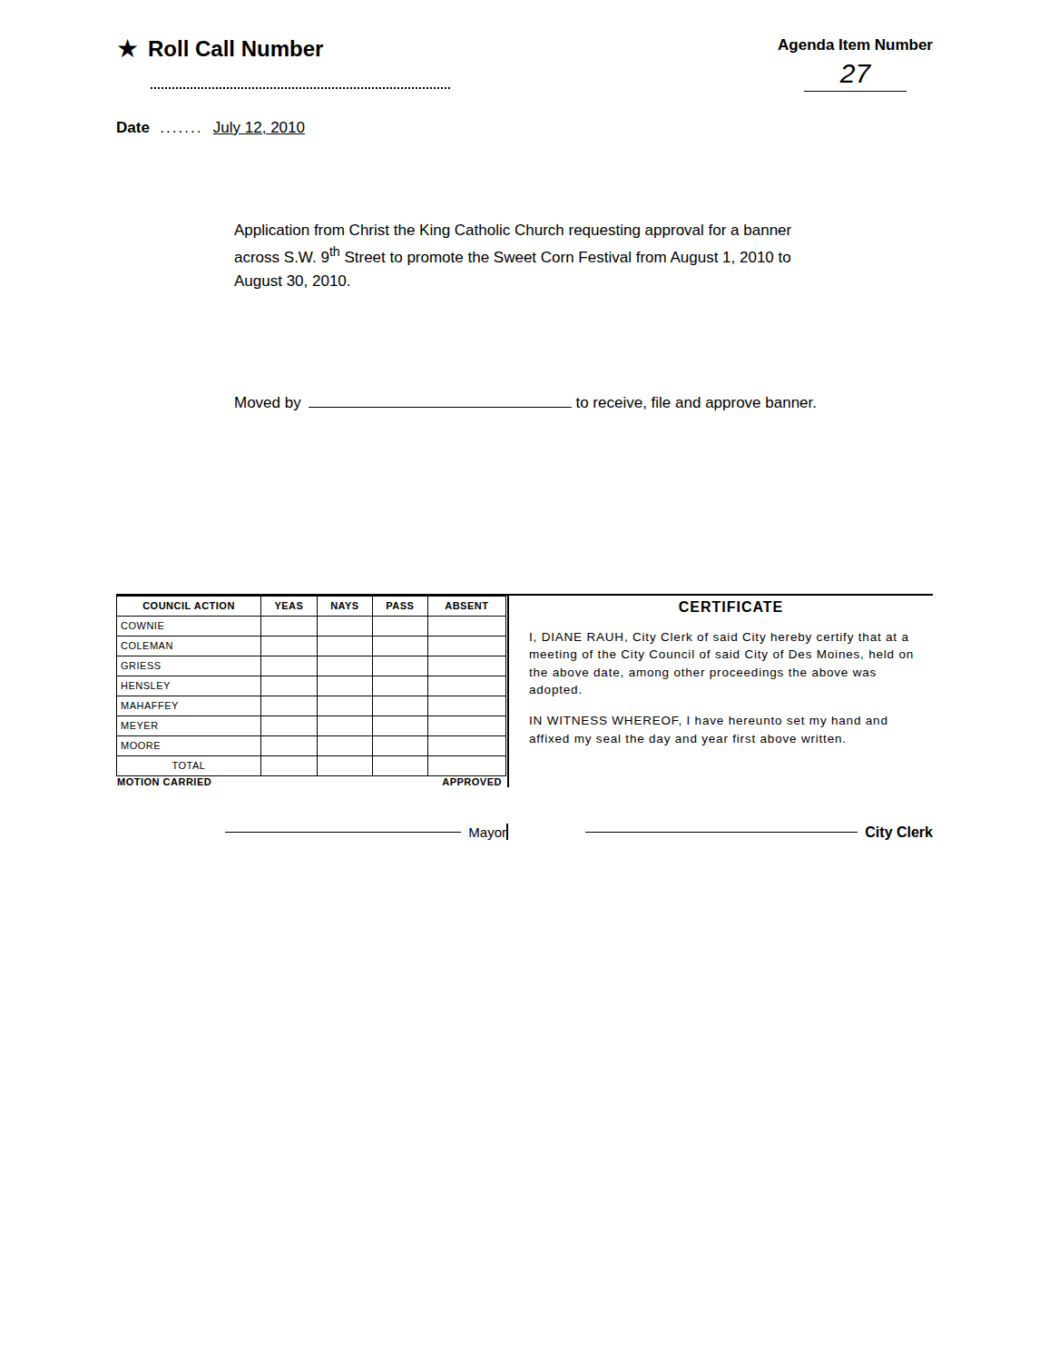★
Roll Call Number
Agenda Item Number
27
Date ....... July 12, 2010
Application from Christ the King Catholic Church requesting approval for a banner across S.W. 9th Street to promote the Sweet Corn Festival from August 1, 2010 to August 30, 2010.
Moved by to receive, file and approve banner.
| COUNCIL ACTION | YEAS | NAYS | PASS | ABSENT |
| --- | --- | --- | --- | --- |
| COWNIE | | | | |
| COLEMAN | | | | |
| GRIESS | | | | |
| HENSLEY | | | | |
| MAHAFFEY | | | | |
| MEYER | | | | |
| MOORE | | | | |
| TOTAL | | | | |
MOTION CARRIED
APPROVED
CERTIFICATE
I, DIANE RAUH, City Clerk of said City hereby certify that at a meeting of the City Council of said City of Des Moines, held on the above date, among other proceedings the above was adopted.
IN WITNESS WHEREOF, I have hereunto set my hand and affixed my seal the day and year first above written.
Mayor
City Clerk